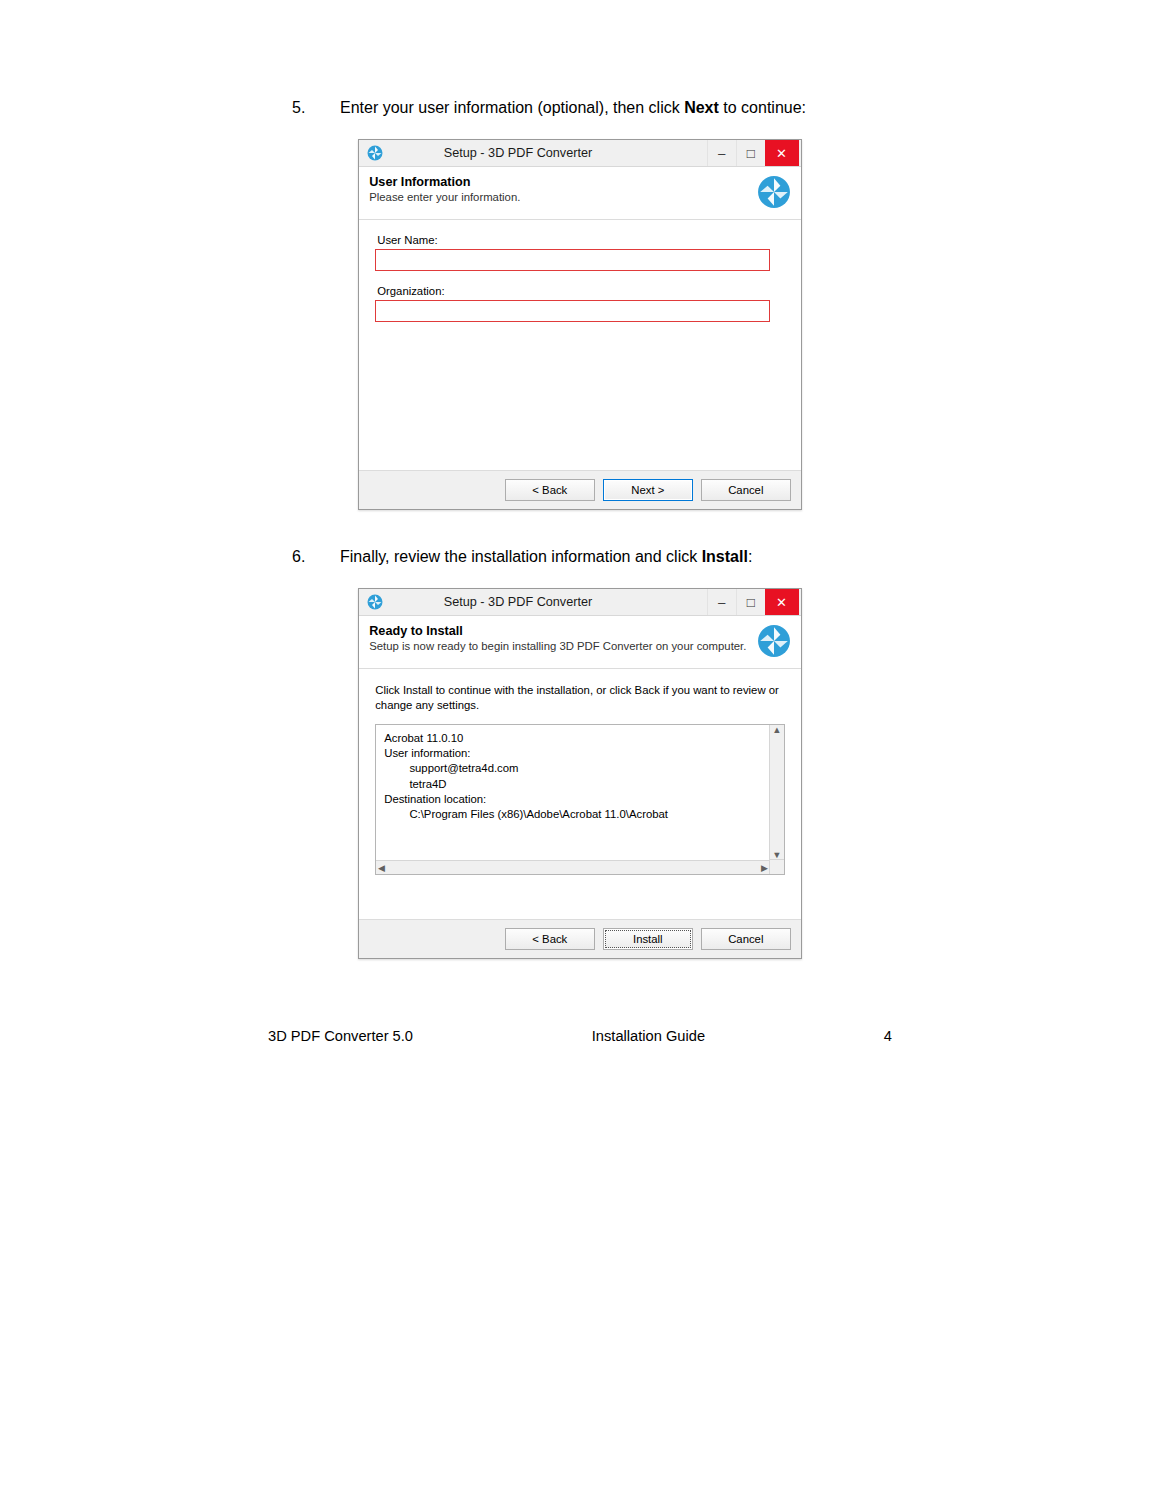5. Enter your user information (optional), then click Next to continue:
Setup - 3D PDF Converter
–
□
✕
User Information
Please enter your information.
User Name:
Organization:
< Back
Next >
Cancel
6. Finally, review the installation information and click Install:
Setup - 3D PDF Converter
–
□
✕
Ready to Install
Setup is now ready to begin installing 3D PDF Converter on your computer.
Click Install to continue with the installation, or click Back if you want to review or change any settings.
Acrobat 11.0.10 User information: support@tetra4d.com tetra4D Destination location: C:\Program Files (x86)\Adobe\Acrobat 11.0\Acrobat
▲
▼
◀
▶
< Back
Install
Cancel
3D PDF Converter 5.0
Installation Guide
4